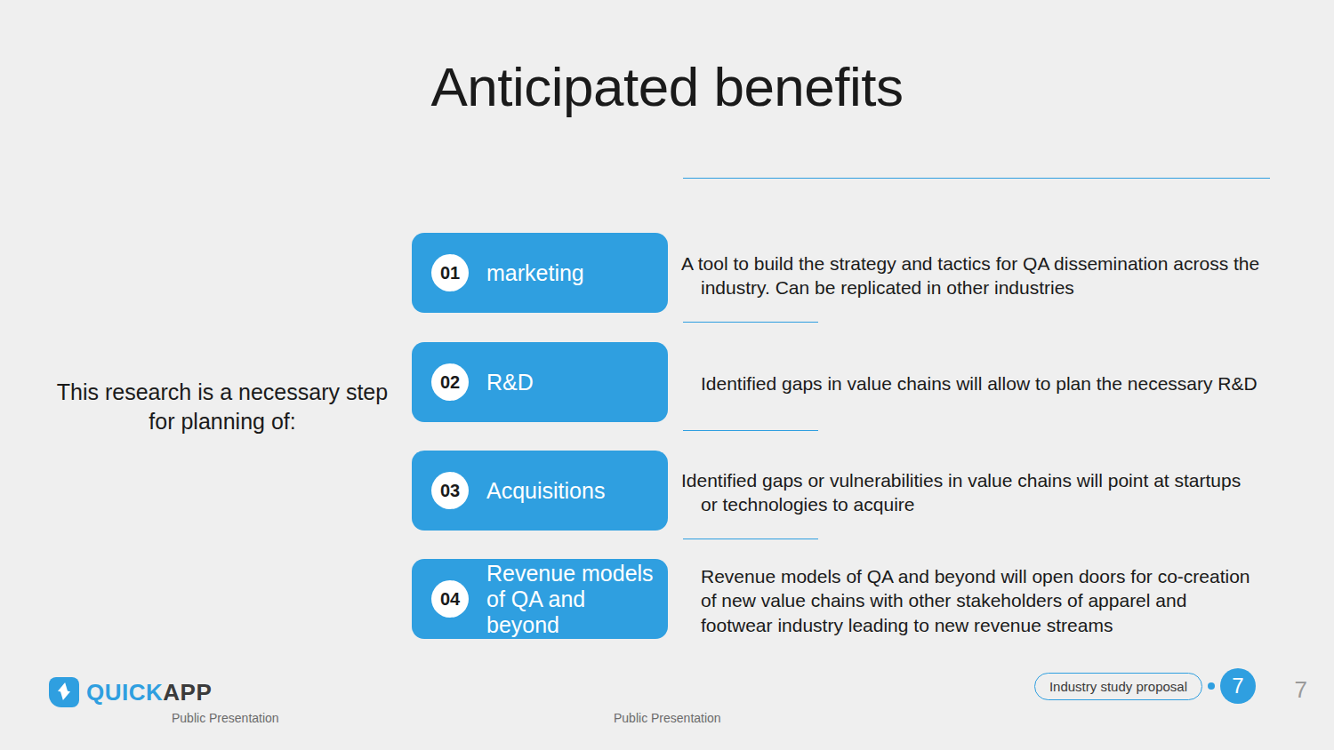Anticipated benefits
This research is a necessary step for planning of:
01
marketing
A tool to build the strategy and tactics for QA dissemination across the industry. Can be replicated in other industries
02
R&D
Identified gaps in value chains will allow to plan the necessary R&D
03
Acquisitions
Identified gaps or vulnerabilities in value chains will point at startups or technologies to acquire
04
Revenue models of QA and beyond
Revenue models of QA and beyond will open doors for co-creation of new value chains with other stakeholders of apparel and footwear industry leading to new revenue streams
QUICK APP
Public Presentation
Public Presentation
Industry study proposal
7
7